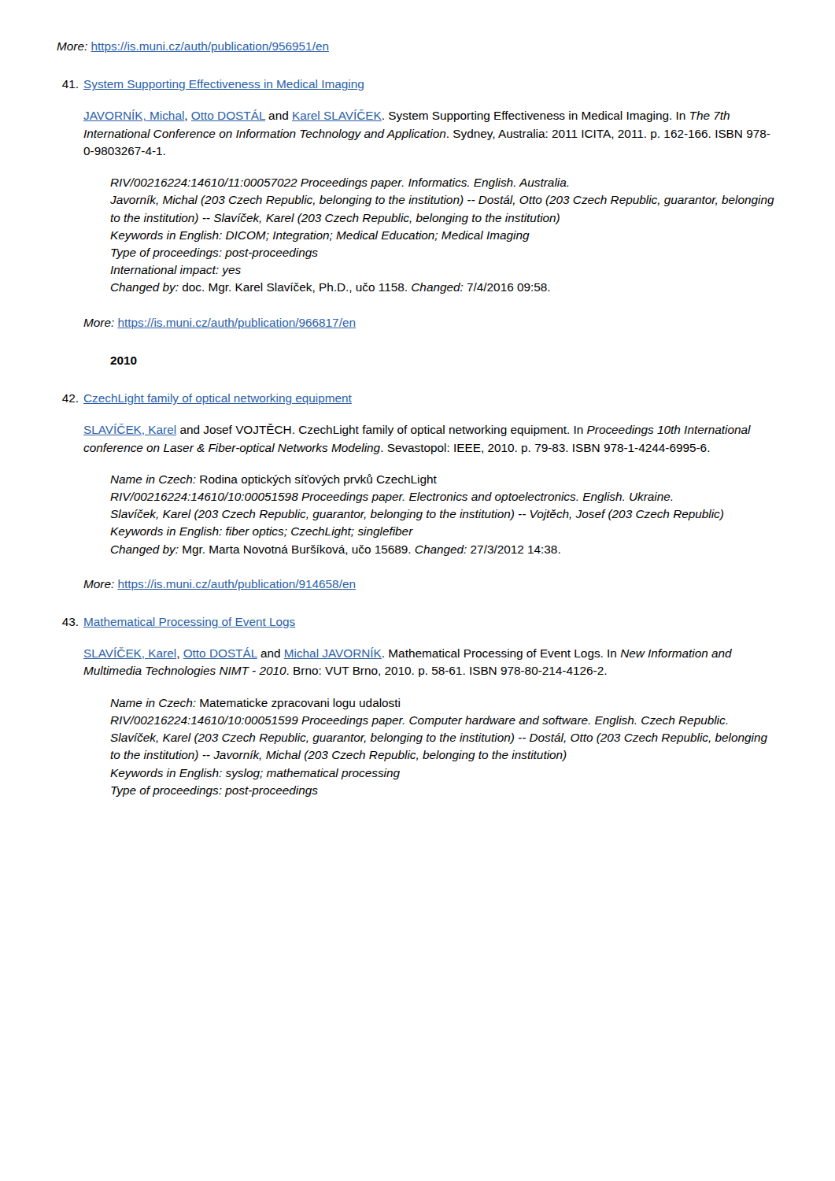More: https://is.muni.cz/auth/publication/956951/en
41.
System Supporting Effectiveness in Medical Imaging
JAVORNÍK, Michal, Otto DOSTÁL and Karel SLAVÍČEK. System Supporting Effectiveness in Medical Imaging. In The 7th International Conference on Information Technology and Application. Sydney, Australia: 2011 ICITA, 2011. p. 162-166. ISBN 978-0-9803267-4-1.
RIV/00216224:14610/11:00057022 Proceedings paper. Informatics. English. Australia.
Javorník, Michal (203 Czech Republic, belonging to the institution) -- Dostál, Otto (203 Czech Republic, guarantor, belonging to the institution) -- Slavíček, Karel (203 Czech Republic, belonging to the institution)
Keywords in English: DICOM; Integration; Medical Education; Medical Imaging
Type of proceedings: post-proceedings
International impact: yes
Changed by: doc. Mgr. Karel Slavíček, Ph.D., učo 1158. Changed: 7/4/2016 09:58.
More: https://is.muni.cz/auth/publication/966817/en
2010
42.
CzechLight family of optical networking equipment
SLAVÍČEK, Karel and Josef VOJTĚCH. CzechLight family of optical networking equipment. In Proceedings 10th International conference on Laser & Fiber-optical Networks Modeling. Sevastopol: IEEE, 2010. p. 79-83. ISBN 978-1-4244-6995-6.
Name in Czech: Rodina optických síťových prvků CzechLight
RIV/00216224:14610/10:00051598 Proceedings paper. Electronics and optoelectronics. English. Ukraine.
Slavíček, Karel (203 Czech Republic, guarantor, belonging to the institution) -- Vojtěch, Josef (203 Czech Republic)
Keywords in English: fiber optics; CzechLight; singlefiber
Changed by: Mgr. Marta Novotná Buršíková, učo 15689. Changed: 27/3/2012 14:38.
More: https://is.muni.cz/auth/publication/914658/en
43.
Mathematical Processing of Event Logs
SLAVÍČEK, Karel, Otto DOSTÁL and Michal JAVORNÍK. Mathematical Processing of Event Logs. In New Information and Multimedia Technologies NIMT - 2010. Brno: VUT Brno, 2010. p. 58-61. ISBN 978-80-214-4126-2.
Name in Czech: Matematicke zpracovani logu udalosti
RIV/00216224:14610/10:00051599 Proceedings paper. Computer hardware and software. English. Czech Republic.
Slavíček, Karel (203 Czech Republic, guarantor, belonging to the institution) -- Dostál, Otto (203 Czech Republic, belonging to the institution) -- Javorník, Michal (203 Czech Republic, belonging to the institution)
Keywords in English: syslog; mathematical processing
Type of proceedings: post-proceedings